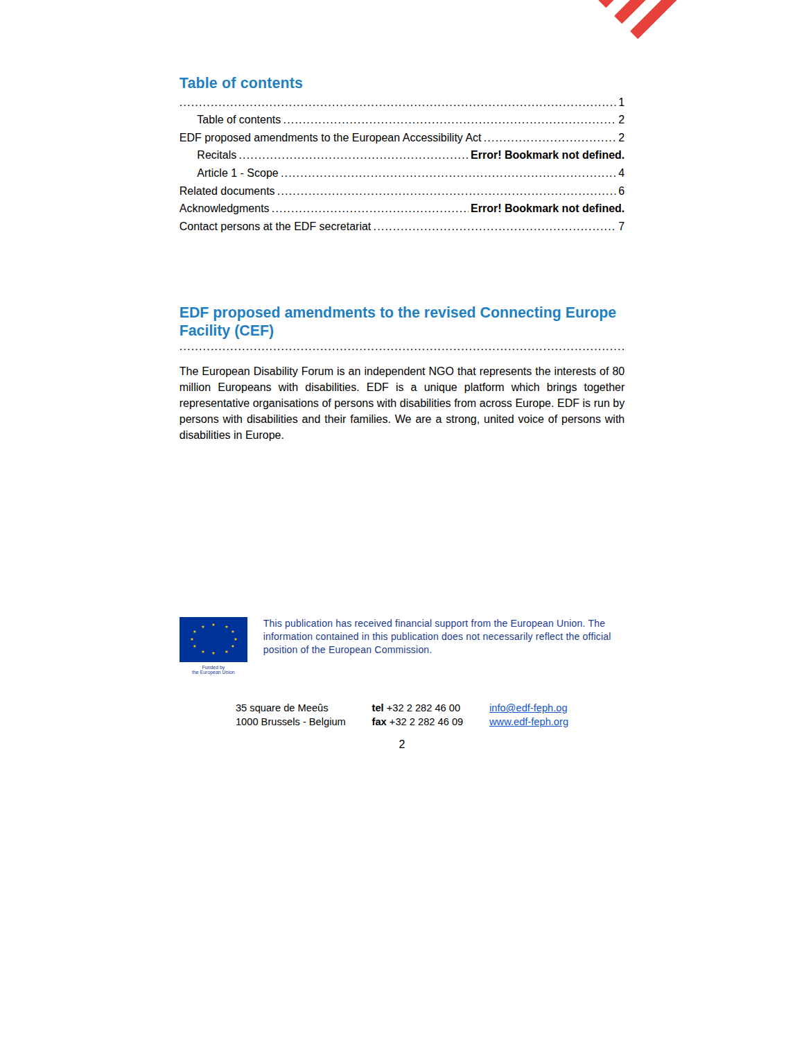Table of contents
........................................................................................................................... 1
Table of contents ............................................................................................................. 2
EDF proposed amendments to the European Accessibility Act .............................................. 2
Recitals ............................................................................. Error! Bookmark not defined.
Article 1 - Scope ............................................................................................................. 4
Related documents ......................................................................................................... 6
Acknowledgments .................................................................. Error! Bookmark not defined.
Contact persons at the EDF secretariat ............................................................................... 7
EDF proposed amendments to the revised Connecting Europe Facility (CEF)
.........................................................................................................................................
The European Disability Forum is an independent NGO that represents the interests of 80 million Europeans with disabilities. EDF is a unique platform which brings together representative organisations of persons with disabilities from across Europe. EDF is run by persons with disabilities and their families. We are a strong, united voice of persons with disabilities in Europe.
★ ★ ★ ★ ★ ★ ★ ★ ★ ★ ★ ★
Funded by
the European Union
This publication has received financial support from the European Union. The information contained in this publication does not necessarily reflect the official position of the European Commission.
35 square de Meeûs
1000 Brussels - Belgium
tel +32 2 282 46 00
fax +32 2 282 46 09
info@edf-feph.og
www.edf-feph.org
2